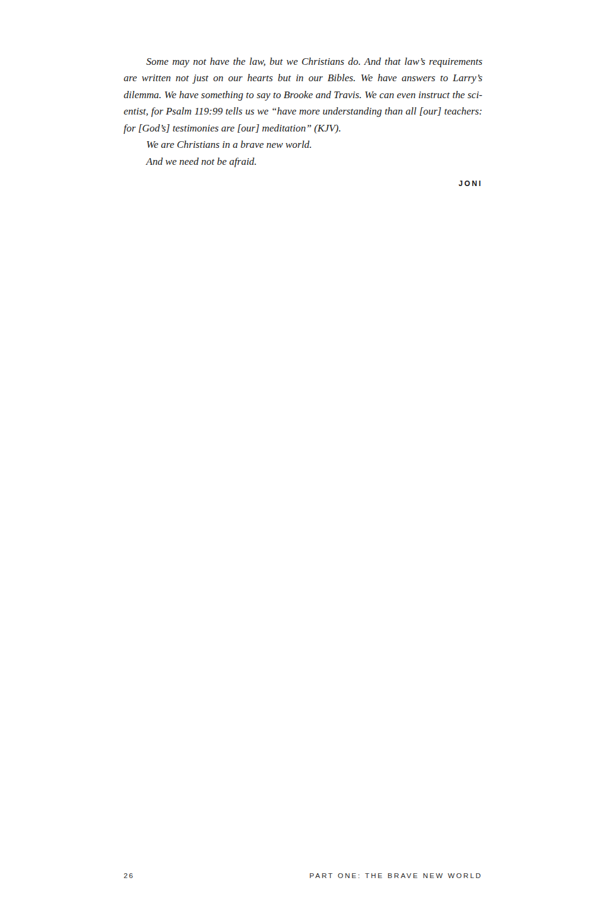Some may not have the law, but we Christians do. And that law’s requirements are written not just on our hearts but in our Bibles. We have answers to Larry’s dilemma. We have something to say to Brooke and Travis. We can even instruct the scientist, for Psalm 119:99 tells us we “have more understanding than all [our] teachers: for [God’s] testimonies are [our] meditation” (KJV).
We are Christians in a brave new world.
And we need not be afraid.
JONI
26 Part One: The Brave New World